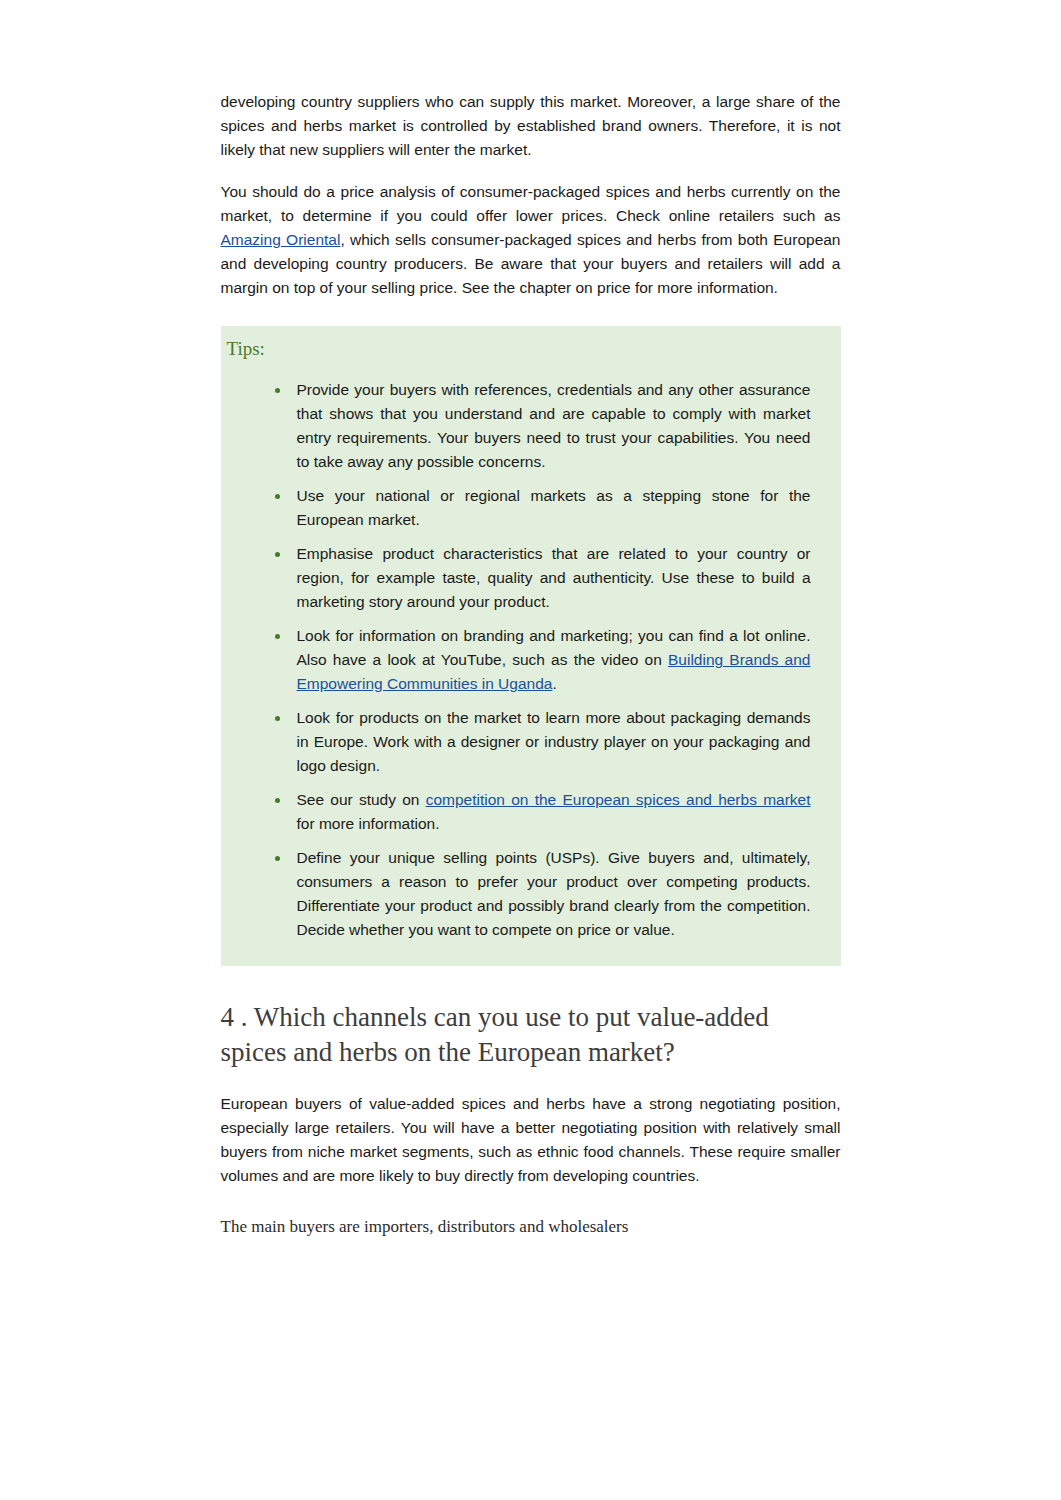developing country suppliers who can supply this market. Moreover, a large share of the spices and herbs market is controlled by established brand owners. Therefore, it is not likely that new suppliers will enter the market.
You should do a price analysis of consumer-packaged spices and herbs currently on the market, to determine if you could offer lower prices. Check online retailers such as Amazing Oriental, which sells consumer-packaged spices and herbs from both European and developing country producers. Be aware that your buyers and retailers will add a margin on top of your selling price. See the chapter on price for more information.
Tips:
Provide your buyers with references, credentials and any other assurance that shows that you understand and are capable to comply with market entry requirements. Your buyers need to trust your capabilities. You need to take away any possible concerns.
Use your national or regional markets as a stepping stone for the European market.
Emphasise product characteristics that are related to your country or region, for example taste, quality and authenticity. Use these to build a marketing story around your product.
Look for information on branding and marketing; you can find a lot online. Also have a look at YouTube, such as the video on Building Brands and Empowering Communities in Uganda.
Look for products on the market to learn more about packaging demands in Europe. Work with a designer or industry player on your packaging and logo design.
See our study on competition on the European spices and herbs market for more information.
Define your unique selling points (USPs). Give buyers and, ultimately, consumers a reason to prefer your product over competing products. Differentiate your product and possibly brand clearly from the competition. Decide whether you want to compete on price or value.
4 . Which channels can you use to put value-added spices and herbs on the European market?
European buyers of value-added spices and herbs have a strong negotiating position, especially large retailers. You will have a better negotiating position with relatively small buyers from niche market segments, such as ethnic food channels. These require smaller volumes and are more likely to buy directly from developing countries.
The main buyers are importers, distributors and wholesalers